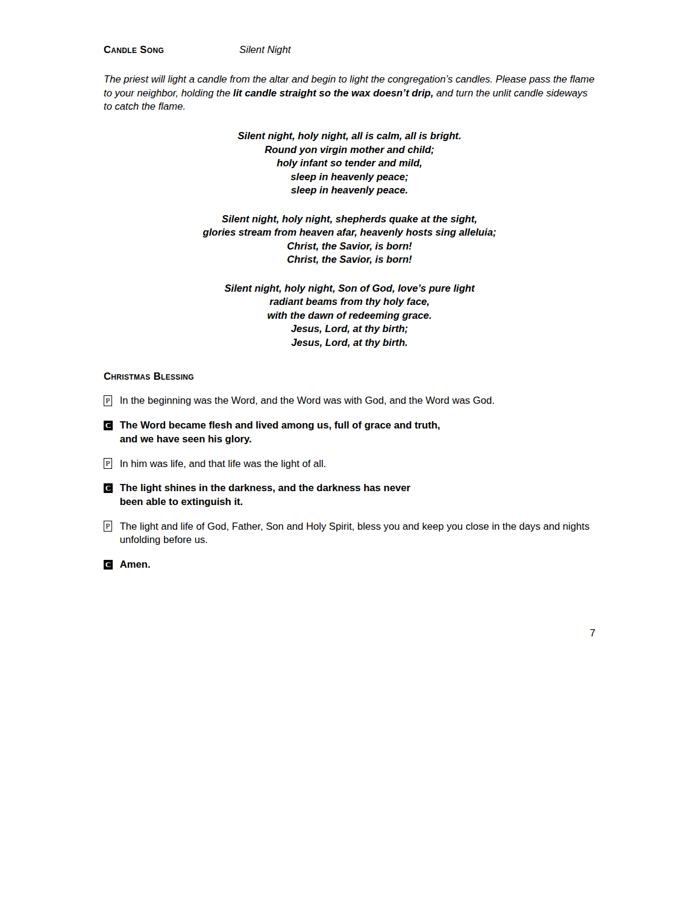Candle Song Silent Night
The priest will light a candle from the altar and begin to light the congregation’s candles. Please pass the flame to your neighbor, holding the lit candle straight so the wax doesn’t drip, and turn the unlit candle sideways to catch the flame.
Silent night, holy night, all is calm, all is bright.
Round yon virgin mother and child;
holy infant so tender and mild,
sleep in heavenly peace;
sleep in heavenly peace.
Silent night, holy night, shepherds quake at the sight,
glories stream from heaven afar, heavenly hosts sing alleluia;
Christ, the Savior, is born!
Christ, the Savior, is born!
Silent night, holy night, Son of God, love’s pure light
radiant beams from thy holy face,
with the dawn of redeeming grace.
Jesus, Lord, at thy birth;
Jesus, Lord, at thy birth.
Christmas Blessing
P In the beginning was the Word, and the Word was with God, and the Word was God.
C The Word became flesh and lived among us, full of grace and truth,
and we have seen his glory.
P In him was life, and that life was the light of all.
C The light shines in the darkness, and the darkness has never
been able to extinguish it.
P The light and life of God, Father, Son and Holy Spirit, bless you and keep you close in the days and nights unfolding before us.
C Amen.
7